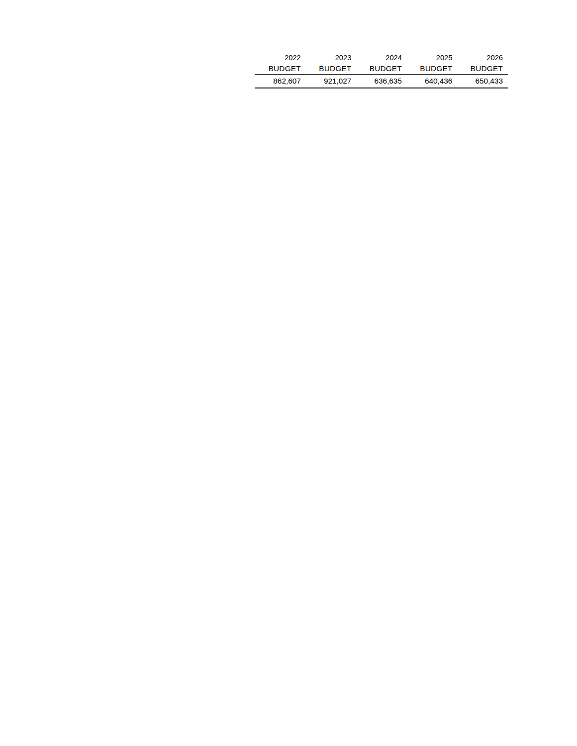| 2022 | 2023 | 2024 | 2025 | 2026 |
| --- | --- | --- | --- | --- |
| BUDGET | BUDGET | BUDGET | BUDGET | BUDGET |
| 862,607 | 921,027 | 636,635 | 640,436 | 650,433 |